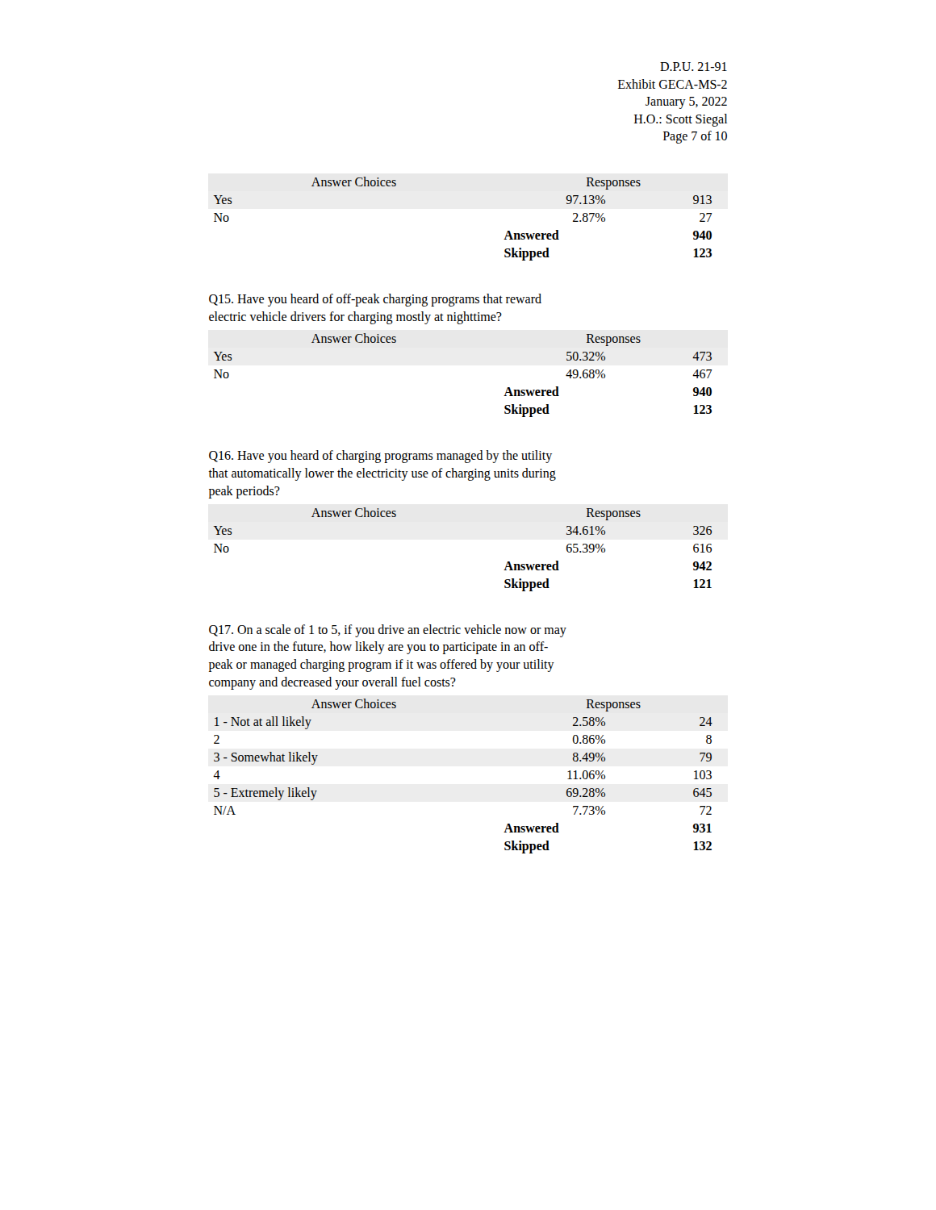D.P.U. 21-91
Exhibit GECA-MS-2
January 5, 2022
H.O.: Scott Siegal
Page 7 of 10
| Answer Choices | Responses |
| --- | --- |
| Yes | 97.13% | 913 |
| No | 2.87% | 27 |
| | Answered | 940 |
| | Skipped | 123 |
Q15. Have you heard of off-peak charging programs that reward
electric vehicle drivers for charging mostly at nighttime?
| Answer Choices | Responses |
| --- | --- |
| Yes | 50.32% | 473 |
| No | 49.68% | 467 |
| | Answered | 940 |
| | Skipped | 123 |
Q16. Have you heard of charging programs managed by the utility
that automatically lower the electricity use of charging units during
peak periods?
| Answer Choices | Responses |
| --- | --- |
| Yes | 34.61% | 326 |
| No | 65.39% | 616 |
| | Answered | 942 |
| | Skipped | 121 |
Q17. On a scale of 1 to 5, if you drive an electric vehicle now or may
drive one in the future, how likely are you to participate in an off-
peak or managed charging program if it was offered by your utility
company and decreased your overall fuel costs?
| Answer Choices | Responses |
| --- | --- |
| 1 - Not at all likely | 2.58% | 24 |
| 2 | 0.86% | 8 |
| 3 - Somewhat likely | 8.49% | 79 |
| 4 | 11.06% | 103 |
| 5 - Extremely likely | 69.28% | 645 |
| N/A | 7.73% | 72 |
| | Answered | 931 |
| | Skipped | 132 |